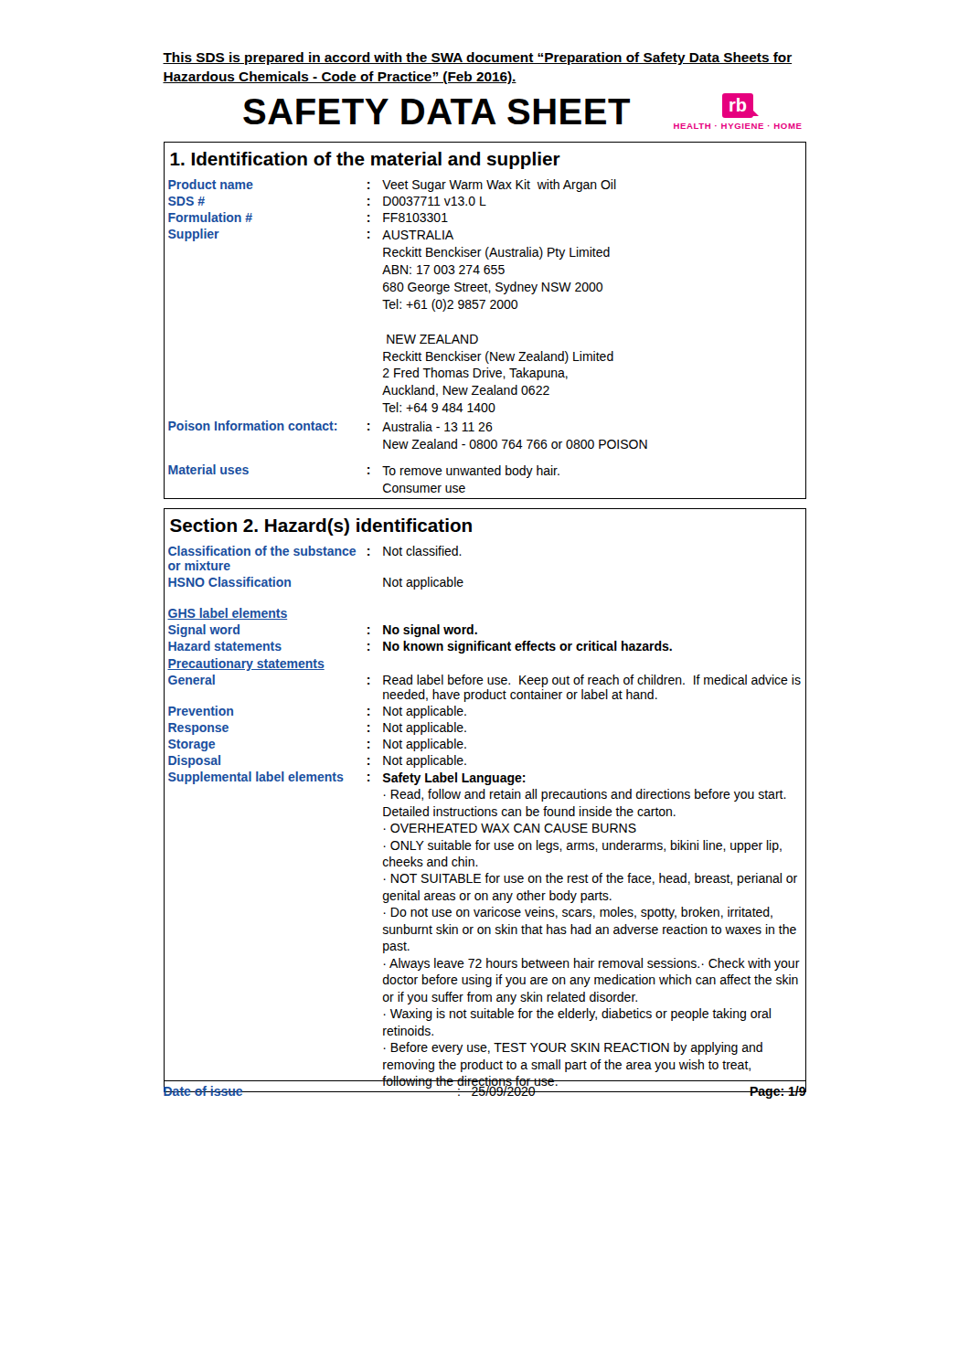This SDS is prepared in accord with the SWA document “Preparation of Safety Data Sheets for Hazardous Chemicals - Code of Practice” (Feb 2016).
SAFETY DATA SHEET
rb
HEALTH · HYGIENE · HOME
1. Identification of the material and supplier
| Product name | : | Veet Sugar Warm Wax Kit with Argan Oil |
| SDS # | : | D0037711 v13.0 L |
| Formulation # | : | FF8103301 |
| Supplier | : | AUSTRALIA Reckitt Benckiser (Australia) Pty Limited ABN: 17 003 274 655 680 George Street, Sydney NSW 2000 Tel: +61 (0)2 9857 2000 NEW ZEALAND Reckitt Benckiser (New Zealand) Limited 2 Fred Thomas Drive, Takapuna, Auckland, New Zealand 0622 Tel: +64 9 484 1400 |
| Poison Information contact: | : | Australia - 13 11 26 New Zealand - 0800 764 766 or 0800 POISON |
| Material uses | : | To remove unwanted body hair. Consumer use |
Section 2. Hazard(s) identification
| Classification of the substance or mixture | : | Not classified. |
| HSNO Classification | | Not applicable |
| GHS label elements |
| Signal word | : | No signal word. |
| Hazard statements | : | No known significant effects or critical hazards. |
| Precautionary statements |
| General | : | Read label before use. Keep out of reach of children. If medical advice is needed, have product container or label at hand. |
| Prevention | : | Not applicable. |
| Response | : | Not applicable. |
| Storage | : | Not applicable. |
| Disposal | : | Not applicable. |
| Supplemental label elements | : | Safety Label Language: · Read, follow and retain all precautions and directions before you start. Detailed instructions can be found inside the carton. · OVERHEATED WAX CAN CAUSE BURNS · ONLY suitable for use on legs, arms, underarms, bikini line, upper lip, cheeks and chin. · NOT SUITABLE for use on the rest of the face, head, breast, perianal or genital areas or on any other body parts. · Do not use on varicose veins, scars, moles, spotty, broken, irritated, sunburnt skin or on skin that has had an adverse reaction to waxes in the past. · Always leave 72 hours between hair removal sessions.· Check with your doctor before using if you are on any medication which can affect the skin or if you suffer from any skin related disorder. · Waxing is not suitable for the elderly, diabetics or people taking oral retinoids. · Before every use, TEST YOUR SKIN REACTION by applying and removing the product to a small part of the area you wish to treat, following the directions for use. |
Date of issue
: 25/09/2020
Page: 1/9